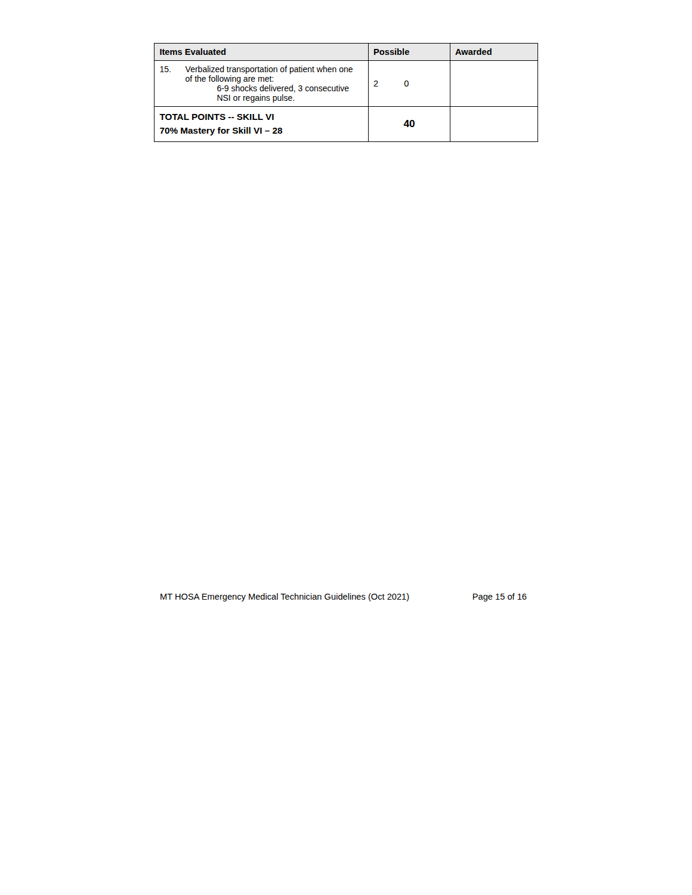| Items Evaluated | Possible | Awarded |
| --- | --- | --- |
| 15. Verbalized transportation of patient when one of the following are met: 6-9 shocks delivered, 3 consecutive NSI or regains pulse. | 2 0 | |
| TOTAL POINTS -- SKILL VI 70% Mastery for Skill VI – 28 | 40 | |
MT HOSA Emergency Medical Technician Guidelines (Oct 2021) Page 15 of 16